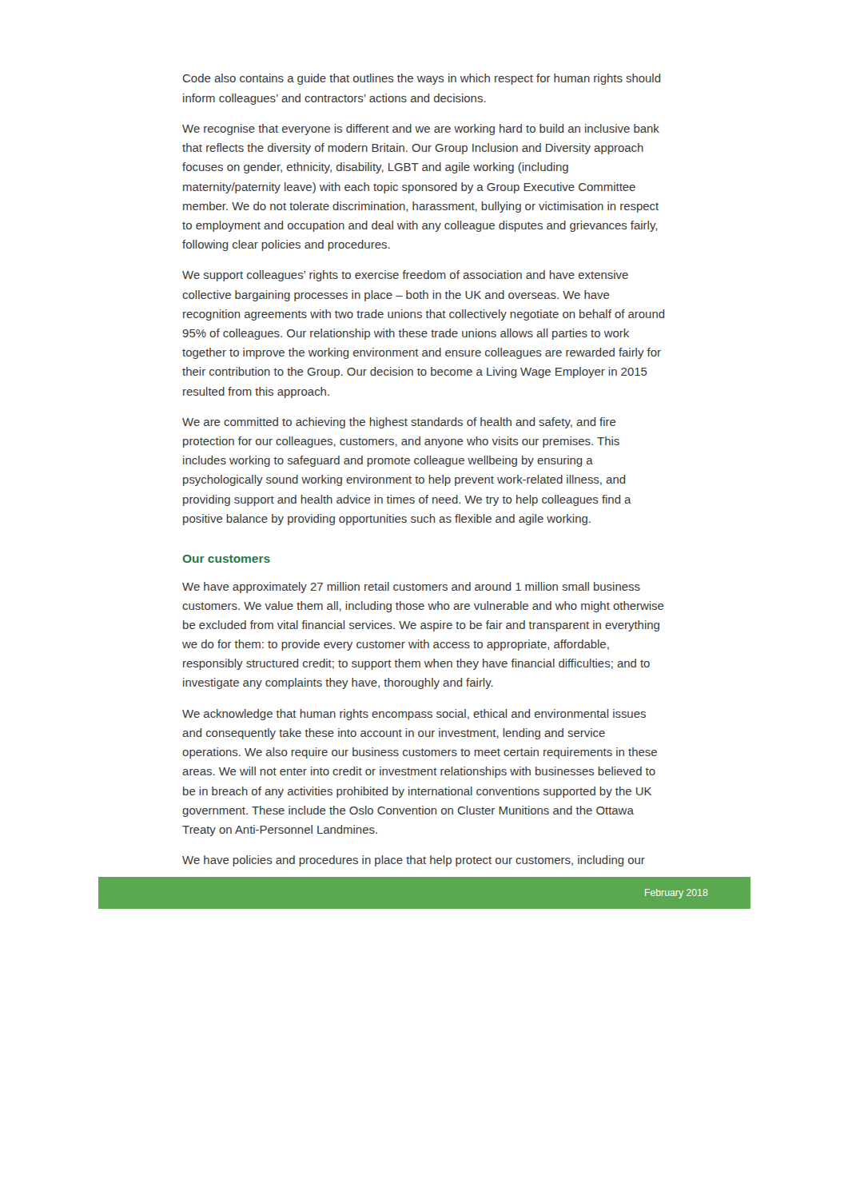Code also contains a guide that outlines the ways in which respect for human rights should inform colleagues’ and contractors’ actions and decisions.
We recognise that everyone is different and we are working hard to build an inclusive bank that reflects the diversity of modern Britain. Our Group Inclusion and Diversity approach focuses on gender, ethnicity, disability, LGBT and agile working (including maternity/paternity leave) with each topic sponsored by a Group Executive Committee member. We do not tolerate discrimination, harassment, bullying or victimisation in respect to employment and occupation and deal with any colleague disputes and grievances fairly, following clear policies and procedures.
We support colleagues’ rights to exercise freedom of association and have extensive collective bargaining processes in place – both in the UK and overseas. We have recognition agreements with two trade unions that collectively negotiate on behalf of around 95% of colleagues. Our relationship with these trade unions allows all parties to work together to improve the working environment and ensure colleagues are rewarded fairly for their contribution to the Group. Our decision to become a Living Wage Employer in 2015 resulted from this approach.
We are committed to achieving the highest standards of health and safety, and fire protection for our colleagues, customers, and anyone who visits our premises. This includes working to safeguard and promote colleague wellbeing by ensuring a psychologically sound working environment to help prevent work-related illness, and providing support and health advice in times of need. We try to help colleagues find a positive balance by providing opportunities such as flexible and agile working.
Our customers
We have approximately 27 million retail customers and around 1 million small business customers. We value them all, including those who are vulnerable and who might otherwise be excluded from vital financial services. We aspire to be fair and transparent in everything we do for them: to provide every customer with access to appropriate, affordable, responsibly structured credit; to support them when they have financial difficulties; and to investigate any complaints they have, thoroughly and fairly.
We acknowledge that human rights encompass social, ethical and environmental issues and consequently take these into account in our investment, lending and service operations. We also require our business customers to meet certain requirements in these areas. We will not enter into credit or investment relationships with businesses believed to be in breach of any activities prohibited by international conventions supported by the UK government. These include the Oslo Convention on Cluster Munitions and the Ottawa Treaty on Anti-Personnel Landmines.
We have policies and procedures in place that help protect our customers, including our Group Anti-money Laundering and Fraud Policies which also disrupts perpetrators, as well as our Data Privacy and our Information and Cyber Security Policies.
February 2018